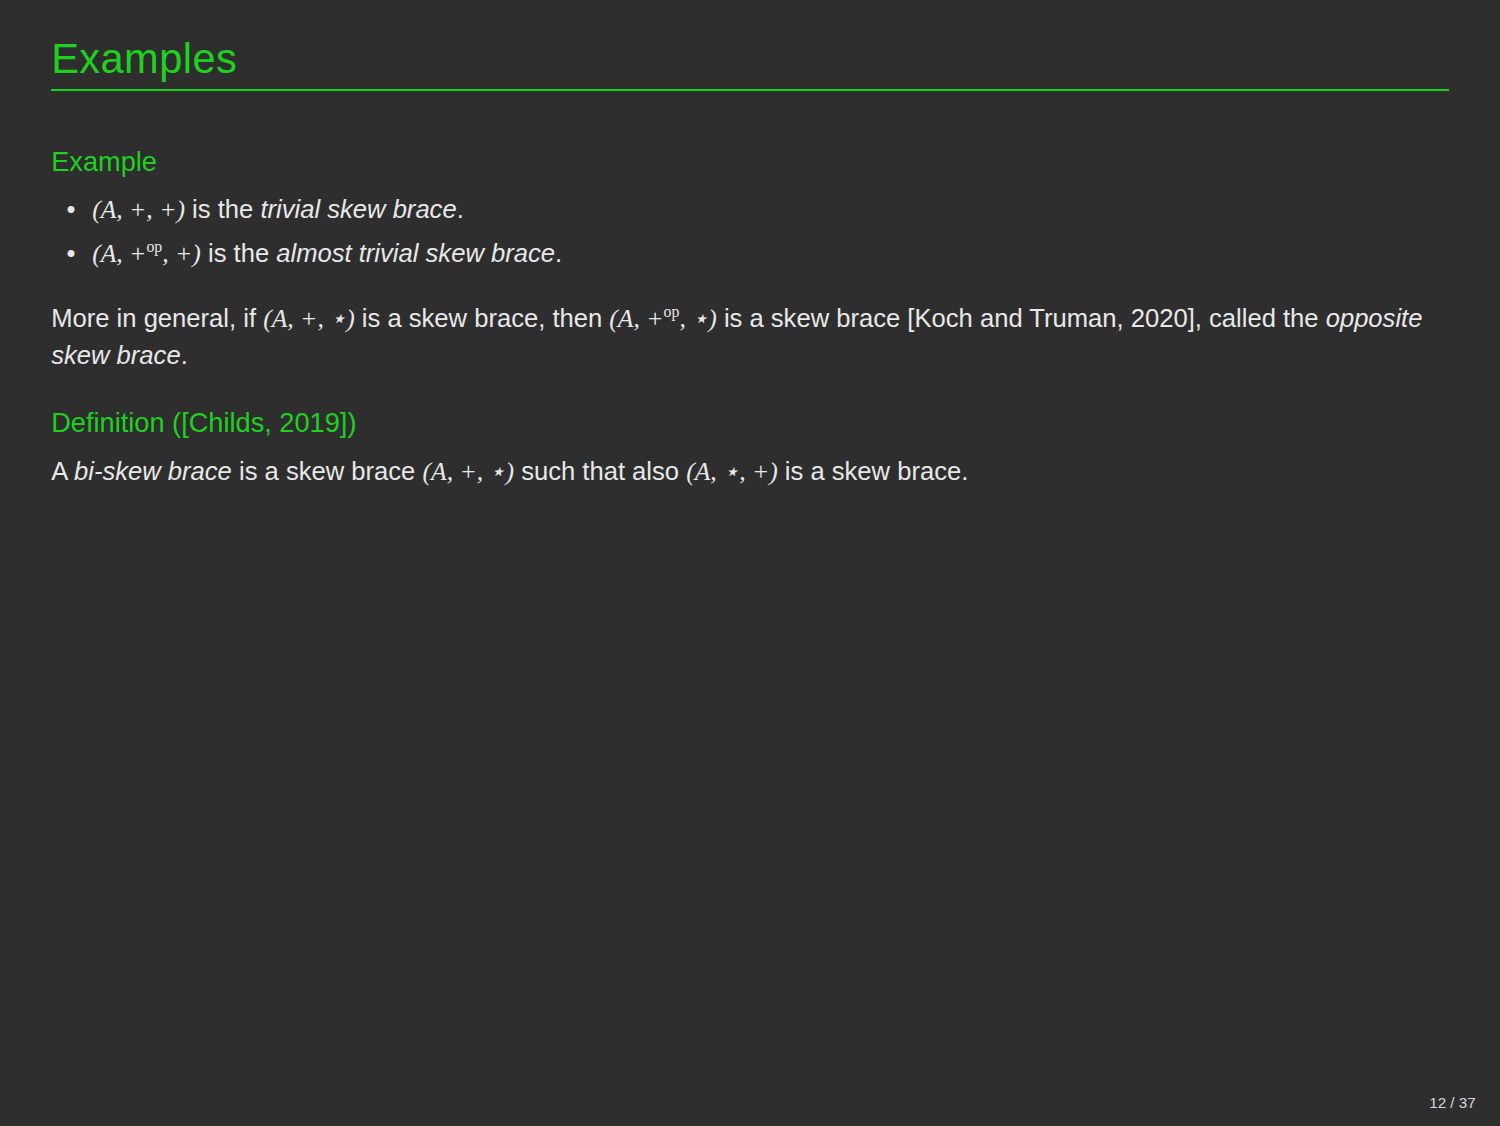Examples
Example
(A, +, +) is the trivial skew brace.
(A, +op, +) is the almost trivial skew brace.
More in general, if (A, +, ⋆) is a skew brace, then (A, +op, ⋆) is a skew brace [Koch and Truman, 2020], called the opposite skew brace.
Definition ([Childs, 2019])
A bi-skew brace is a skew brace (A, +, ⋆) such that also (A, ⋆, +) is a skew brace.
12 / 37